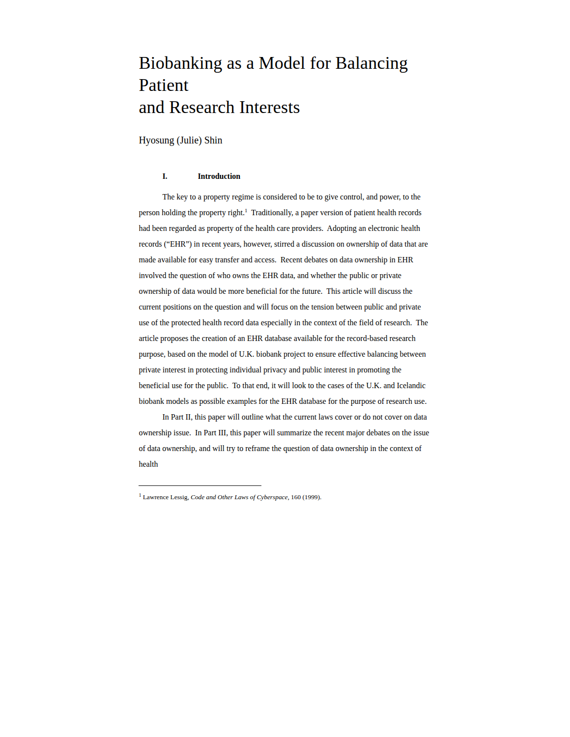Biobanking as a Model for Balancing Patient
and Research Interests
Hyosung (Julie) Shin
I. Introduction
The key to a property regime is considered to be to give control, and power, to the person holding the property right.1 Traditionally, a paper version of patient health records had been regarded as property of the health care providers. Adopting an electronic health records (“EHR”) in recent years, however, stirred a discussion on ownership of data that are made available for easy transfer and access. Recent debates on data ownership in EHR involved the question of who owns the EHR data, and whether the public or private ownership of data would be more beneficial for the future. This article will discuss the current positions on the question and will focus on the tension between public and private use of the protected health record data especially in the context of the field of research. The article proposes the creation of an EHR database available for the record-based research purpose, based on the model of U.K. biobank project to ensure effective balancing between private interest in protecting individual privacy and public interest in promoting the beneficial use for the public. To that end, it will look to the cases of the U.K. and Icelandic biobank models as possible examples for the EHR database for the purpose of research use.
In Part II, this paper will outline what the current laws cover or do not cover on data ownership issue. In Part III, this paper will summarize the recent major debates on the issue of data ownership, and will try to reframe the question of data ownership in the context of health
1 Lawrence Lessig, Code and Other Laws of Cyberspace, 160 (1999).